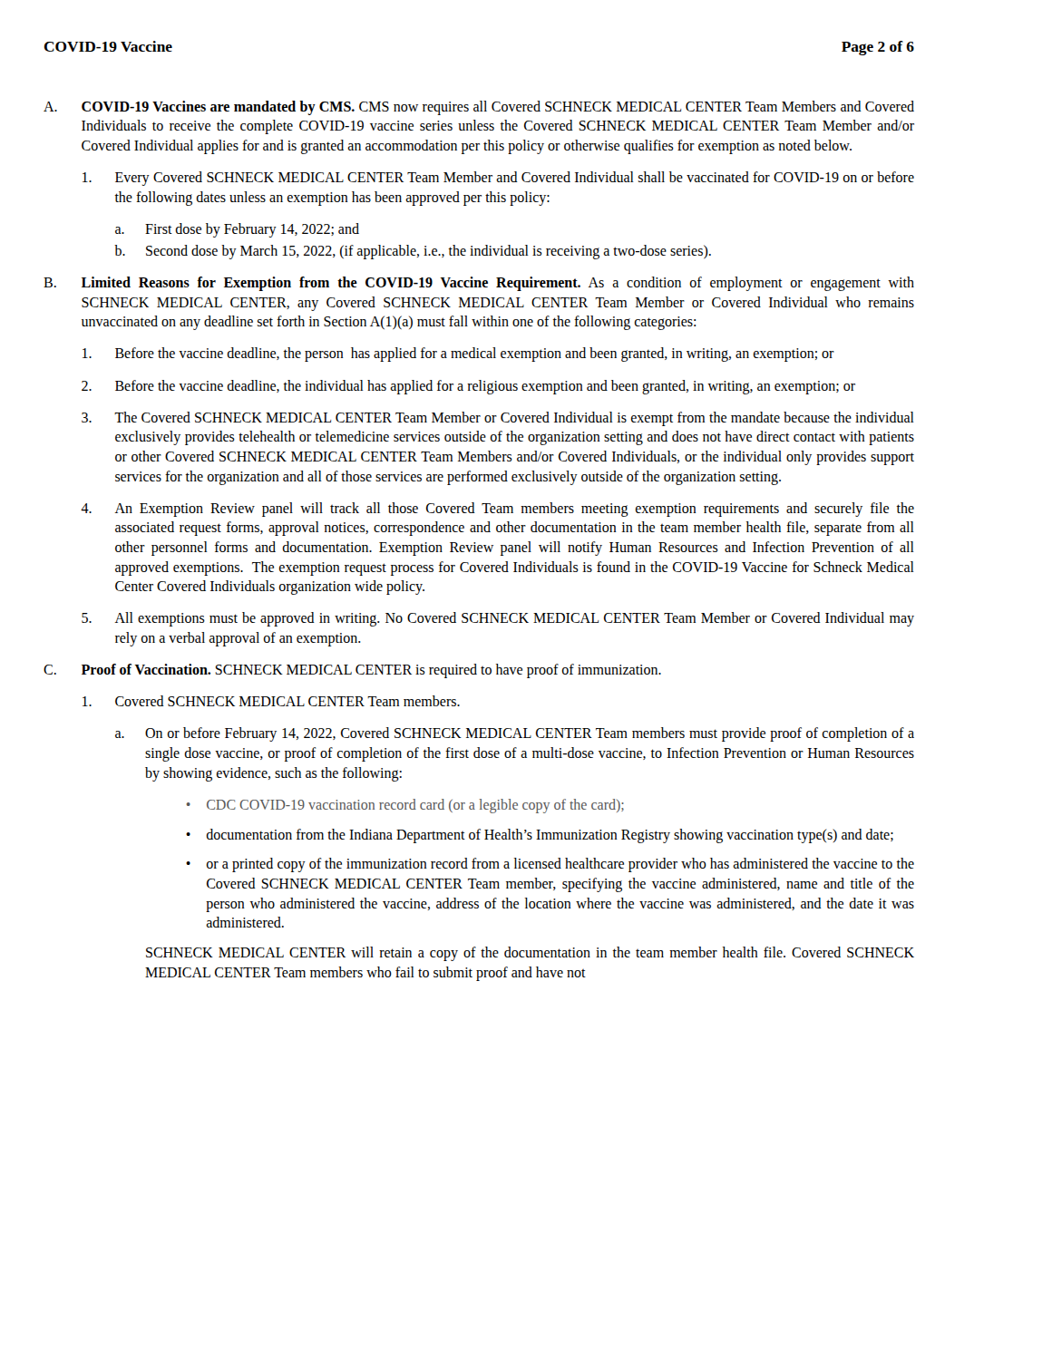COVID-19 Vaccine Page 2 of 6
A.
COVID-19 Vaccines are mandated by CMS. CMS now requires all Covered SCHNECK MEDICAL CENTER Team Members and Covered Individuals to receive the complete COVID-19 vaccine series unless the Covered SCHNECK MEDICAL CENTER Team Member and/or Covered Individual applies for and is granted an accommodation per this policy or otherwise qualifies for exemption as noted below.
1.
Every Covered SCHNECK MEDICAL CENTER Team Member and Covered Individual shall be vaccinated for COVID-19 on or before the following dates unless an exemption has been approved per this policy:
a. First dose by February 14, 2022; and
b. Second dose by March 15, 2022, (if applicable, i.e., the individual is receiving a two-dose series).
B.
Limited Reasons for Exemption from the COVID-19 Vaccine Requirement. As a condition of employment or engagement with SCHNECK MEDICAL CENTER, any Covered SCHNECK MEDICAL CENTER Team Member or Covered Individual who remains unvaccinated on any deadline set forth in Section A(1)(a) must fall within one of the following categories:
1.
Before the vaccine deadline, the person has applied for a medical exemption and been granted, in writing, an exemption; or
2.
Before the vaccine deadline, the individual has applied for a religious exemption and been granted, in writing, an exemption; or
3.
The Covered SCHNECK MEDICAL CENTER Team Member or Covered Individual is exempt from the mandate because the individual exclusively provides telehealth or telemedicine services outside of the organization setting and does not have direct contact with patients or other Covered SCHNECK MEDICAL CENTER Team Members and/or Covered Individuals, or the individual only provides support services for the organization and all of those services are performed exclusively outside of the organization setting.
4.
An Exemption Review panel will track all those Covered Team members meeting exemption requirements and securely file the associated request forms, approval notices, correspondence and other documentation in the team member health file, separate from all other personnel forms and documentation. Exemption Review panel will notify Human Resources and Infection Prevention of all approved exemptions. The exemption request process for Covered Individuals is found in the COVID-19 Vaccine for Schneck Medical Center Covered Individuals organization wide policy.
5.
All exemptions must be approved in writing. No Covered SCHNECK MEDICAL CENTER Team Member or Covered Individual may rely on a verbal approval of an exemption.
C.
Proof of Vaccination. SCHNECK MEDICAL CENTER is required to have proof of immunization.
1.
Covered SCHNECK MEDICAL CENTER Team members.
a.
On or before February 14, 2022, Covered SCHNECK MEDICAL CENTER Team members must provide proof of completion of a single dose vaccine, or proof of completion of the first dose of a multi-dose vaccine, to Infection Prevention or Human Resources by showing evidence, such as the following:
CDC COVID-19 vaccination record card (or a legible copy of the card);
documentation from the Indiana Department of Health’s Immunization Registry showing vaccination type(s) and date;
or a printed copy of the immunization record from a licensed healthcare provider who has administered the vaccine to the Covered SCHNECK MEDICAL CENTER Team member, specifying the vaccine administered, name and title of the person who administered the vaccine, address of the location where the vaccine was administered, and the date it was administered.
SCHNECK MEDICAL CENTER will retain a copy of the documentation in the team member health file. Covered SCHNECK MEDICAL CENTER Team members who fail to submit proof and have not